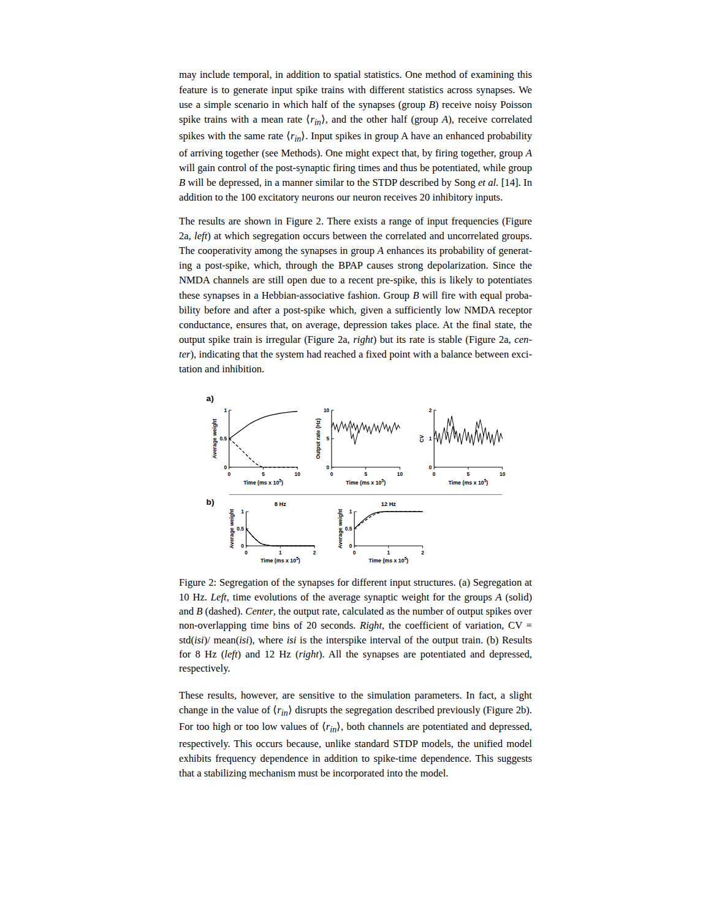may include temporal, in addition to spatial statistics. One method of examining this feature is to generate input spike trains with different statistics across synapses. We use a simple scenario in which half of the synapses (group B) receive noisy Poisson spike trains with a mean rate ⟨rin⟩, and the other half (group A), receive correlated spikes with the same rate ⟨rin⟩. Input spikes in group A have an enhanced probability of arriving together (see Methods). One might expect that, by firing together, group A will gain control of the post-synaptic firing times and thus be potentiated, while group B will be depressed, in a manner similar to the STDP described by Song et al. [14]. In addition to the 100 excitatory neurons our neuron receives 20 inhibitory inputs.
The results are shown in Figure 2. There exists a range of input frequencies (Figure 2a, left) at which segregation occurs between the correlated and uncorrelated groups. The cooperativity among the synapses in group A enhances its probability of generating a post-spike, which, through the BPAP causes strong depolarization. Since the NMDA channels are still open due to a recent pre-spike, this is likely to potentiates these synapses in a Hebbian-associative fashion. Group B will fire with equal probability before and after a post-spike which, given a sufficiently low NMDA receptor conductance, ensures that, on average, depression takes place. At the final state, the output spike train is irregular (Figure 2a, right) but its rate is stable (Figure 2a, center), indicating that the system had reached a fixed point with a balance between excitation and inhibition.
a) 1 0.5 0 0 5 10 Average weight Time (ms x 105) 10 5 0 0 5 10 Output rate (Hz) Time (ms x 105) 2 1 0 0 5 10 CV Time (ms x 105) b) 8 Hz 1 0.5 0 0 1 2 Average weight Time (ms x 105) 12 Hz 1 0.5 0 0 1 2 Average weight Time (ms x 105)
Figure 2: Segregation of the synapses for different input structures. (a) Segregation at 10 Hz. Left, time evolutions of the average synaptic weight for the groups A (solid) and B (dashed). Center, the output rate, calculated as the number of output spikes over non-overlapping time bins of 20 seconds. Right, the coefficient of variation, CV = std(isi)/ mean(isi), where isi is the interspike interval of the output train. (b) Results for 8 Hz (left) and 12 Hz (right). All the synapses are potentiated and depressed, respectively.
These results, however, are sensitive to the simulation parameters. In fact, a slight change in the value of ⟨rin⟩ disrupts the segregation described previously (Figure 2b). For too high or too low values of ⟨rin⟩, both channels are potentiated and depressed, respectively. This occurs because, unlike standard STDP models, the unified model exhibits frequency dependence in addition to spike-time dependence. This suggests that a stabilizing mechanism must be incorporated into the model.